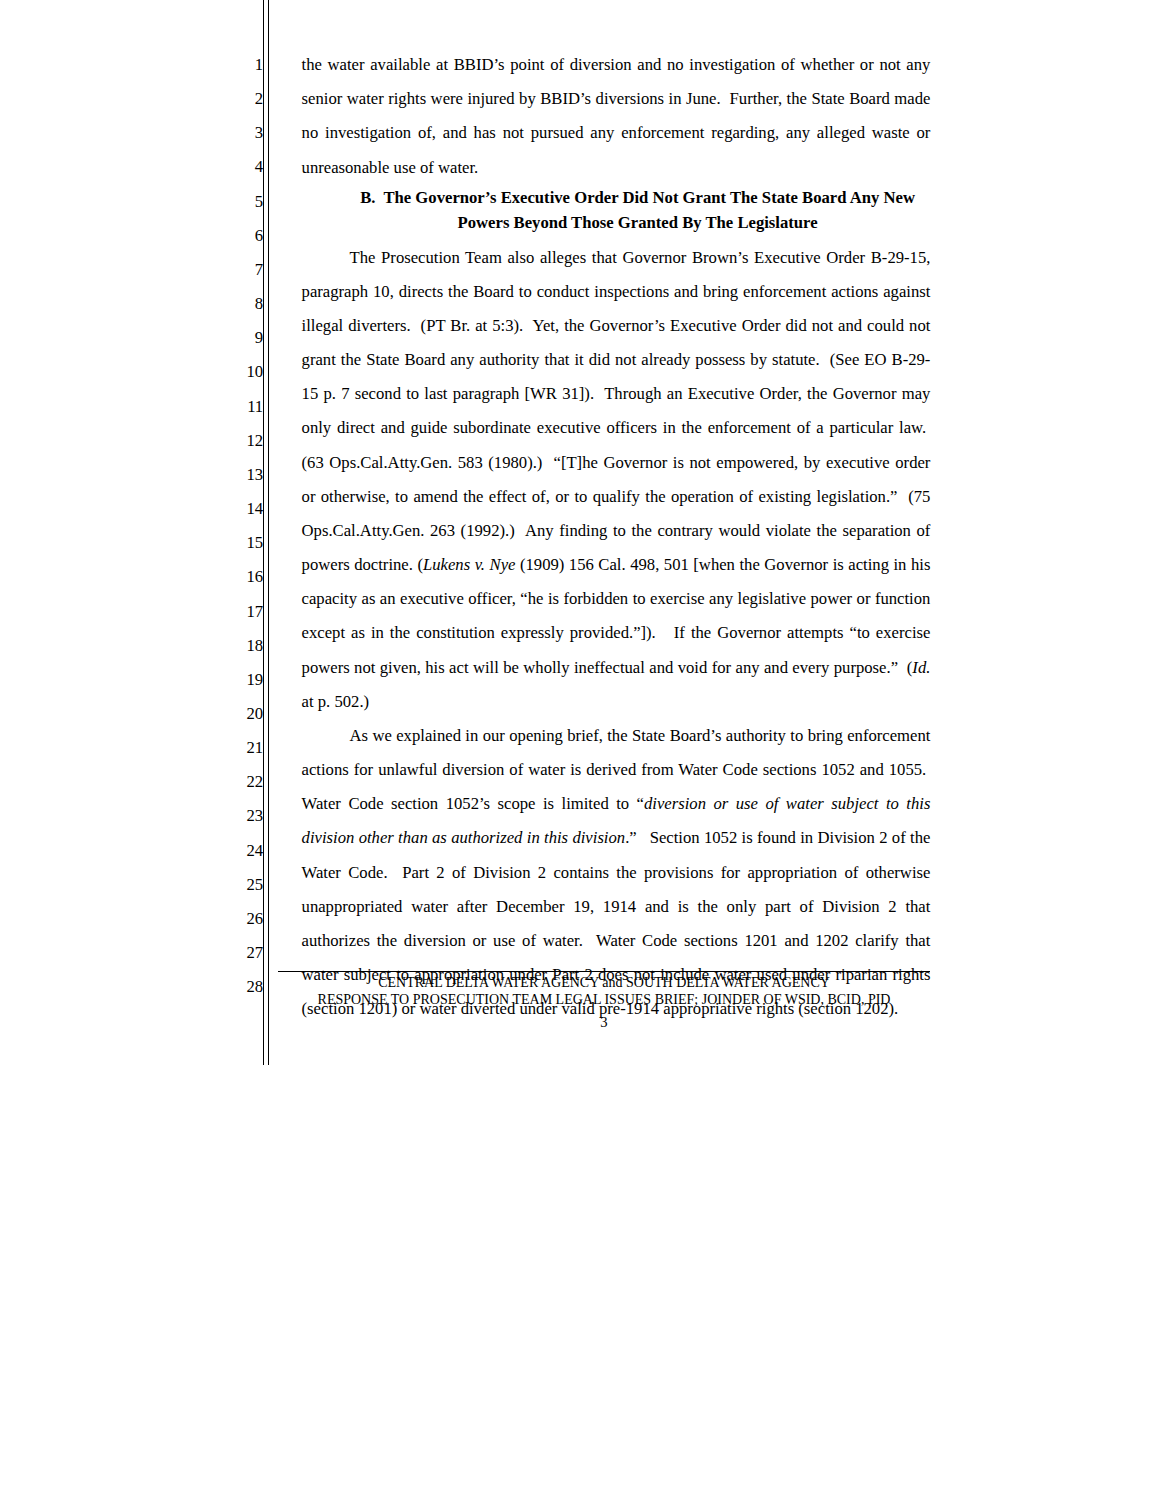1
2
3
4
5
6
7
8
9
10
11
12
13
14
15
16
17
18
19
20
21
22
23
24
25
26
27
28
the water available at BBID’s point of diversion and no investigation of whether or not any senior water rights were injured by BBID’s diversions in June. Further, the State Board made no investigation of, and has not pursued any enforcement regarding, any alleged waste or unreasonable use of water.
B. The Governor’s Executive Order Did Not Grant The State Board Any New Powers Beyond Those Granted By The Legislature
The Prosecution Team also alleges that Governor Brown’s Executive Order B-29-15, paragraph 10, directs the Board to conduct inspections and bring enforcement actions against illegal diverters. (PT Br. at 5:3). Yet, the Governor’s Executive Order did not and could not grant the State Board any authority that it did not already possess by statute. (See EO B-29-15 p. 7 second to last paragraph [WR 31]). Through an Executive Order, the Governor may only direct and guide subordinate executive officers in the enforcement of a particular law. (63 Ops.Cal.Atty.Gen. 583 (1980).) “[T]he Governor is not empowered, by executive order or otherwise, to amend the effect of, or to qualify the operation of existing legislation.” (75 Ops.Cal.Atty.Gen. 263 (1992).) Any finding to the contrary would violate the separation of powers doctrine. (Lukens v. Nye (1909) 156 Cal. 498, 501 [when the Governor is acting in his capacity as an executive officer, “he is forbidden to exercise any legislative power or function except as in the constitution expressly provided.”]). If the Governor attempts “to exercise powers not given, his act will be wholly ineffectual and void for any and every purpose.” (Id. at p. 502.)
As we explained in our opening brief, the State Board’s authority to bring enforcement actions for unlawful diversion of water is derived from Water Code sections 1052 and 1055. Water Code section 1052’s scope is limited to “diversion or use of water subject to this division other than as authorized in this division.” Section 1052 is found in Division 2 of the Water Code. Part 2 of Division 2 contains the provisions for appropriation of otherwise unappropriated water after December 19, 1914 and is the only part of Division 2 that authorizes the diversion or use of water. Water Code sections 1201 and 1202 clarify that water subject to appropriation under Part 2 does not include water used under riparian rights (section 1201) or water diverted under valid pre-1914 appropriative rights (section 1202).
CENTRAL DELTA WATER AGENCY and SOUTH DELTA WATER AGENCY
RESPONSE TO PROSECUTION TEAM LEGAL ISSUES BRIEF; JOINDER OF WSID, BCID, PID
3